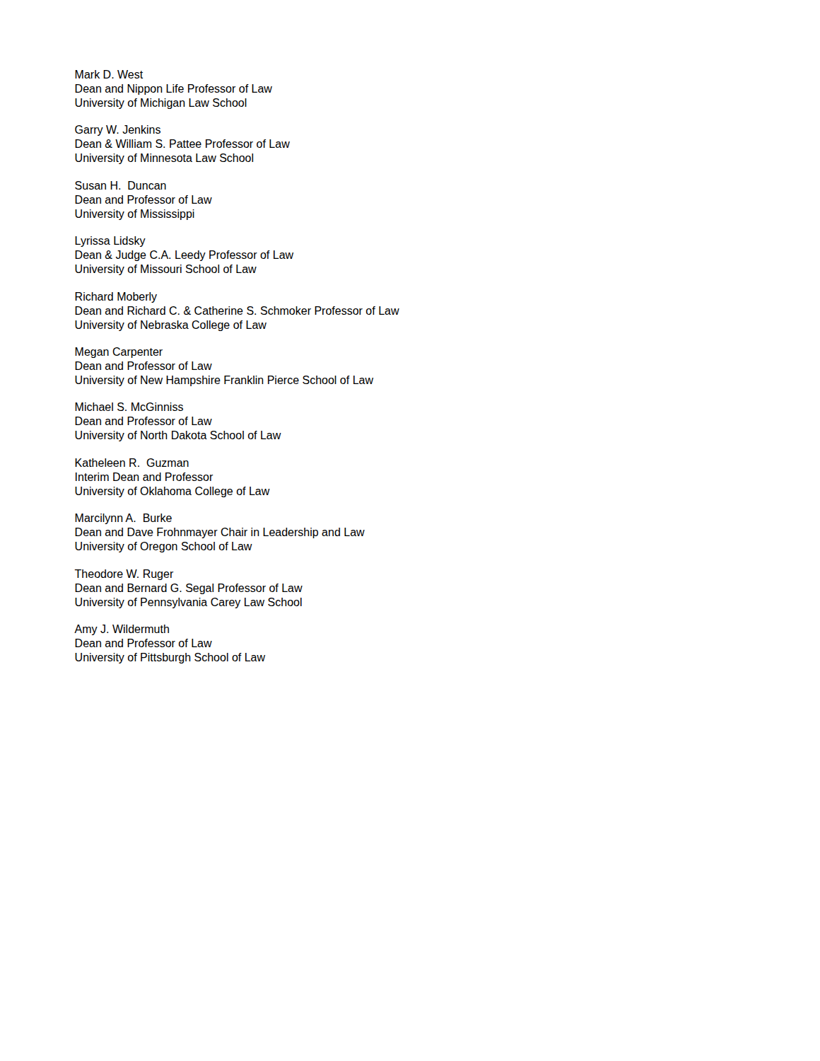Mark D. West
Dean and Nippon Life Professor of Law
University of Michigan Law School
Garry W. Jenkins
Dean & William S. Pattee Professor of Law
University of Minnesota Law School
Susan H. Duncan
Dean and Professor of Law
University of Mississippi
Lyrissa Lidsky
Dean & Judge C.A. Leedy Professor of Law
University of Missouri School of Law
Richard Moberly
Dean and Richard C. & Catherine S. Schmoker Professor of Law
University of Nebraska College of Law
Megan Carpenter
Dean and Professor of Law
University of New Hampshire Franklin Pierce School of Law
Michael S. McGinniss
Dean and Professor of Law
University of North Dakota School of Law
Katheleen R. Guzman
Interim Dean and Professor
University of Oklahoma College of Law
Marcilynn A. Burke
Dean and Dave Frohnmayer Chair in Leadership and Law
University of Oregon School of Law
Theodore W. Ruger
Dean and Bernard G. Segal Professor of Law
University of Pennsylvania Carey Law School
Amy J. Wildermuth
Dean and Professor of Law
University of Pittsburgh School of Law